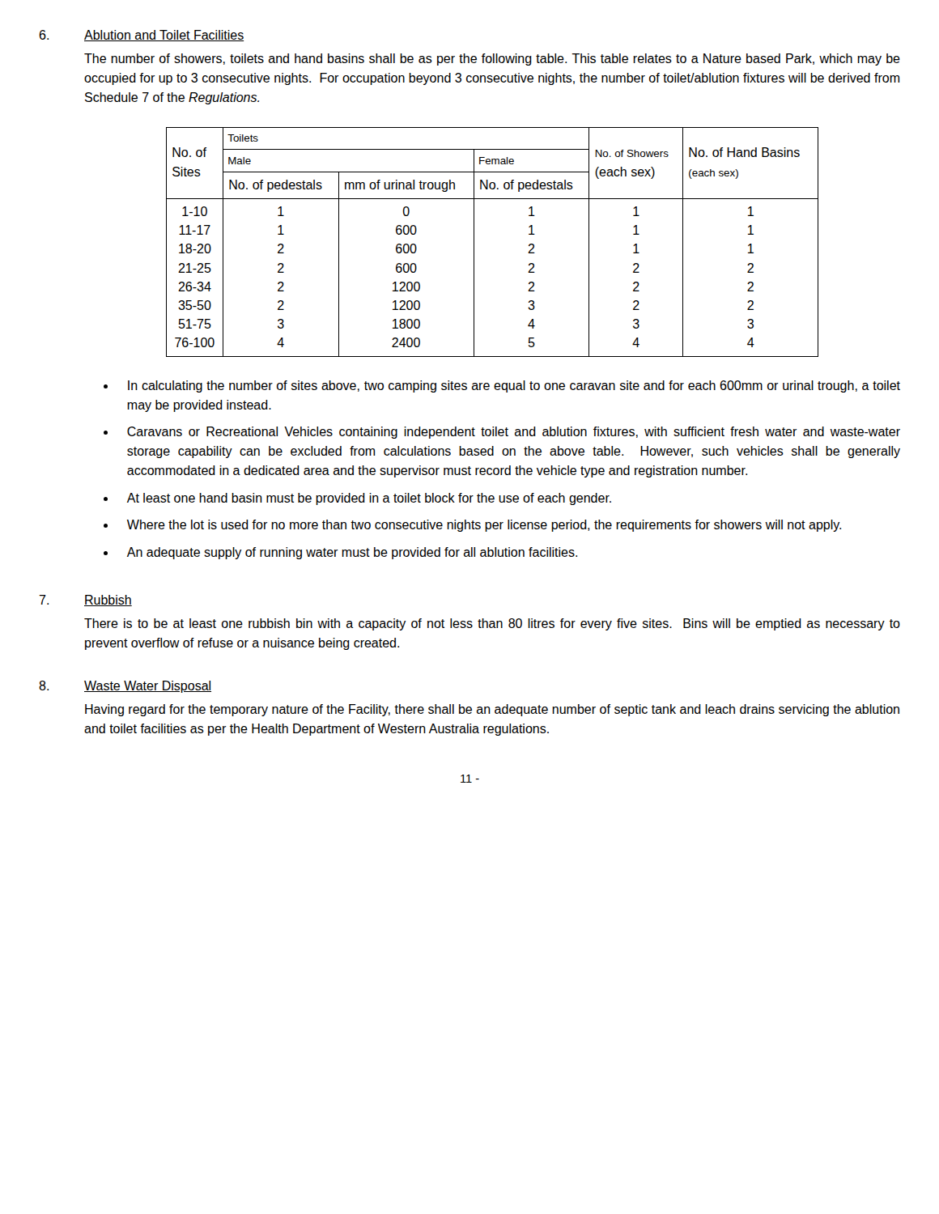6.
Ablution and Toilet Facilities
The number of showers, toilets and hand basins shall be as per the following table. This table relates to a Nature based Park, which may be occupied for up to 3 consecutive nights. For occupation beyond 3 consecutive nights, the number of toilet/ablution fixtures will be derived from Schedule 7 of the Regulations.
| No. of Sites | Toilets | No. of Showers (each sex) | No. of Hand Basins (each sex) |
| Male | Female |
| No. of pedestals | mm of urinal trough | No. of pedestals |
| 1-10 11-17 18-20 21-25 26-34 35-50 51-75 76-100 | 1 1 2 2 2 2 3 4 | 0 600 600 600 1200 1200 1800 2400 | 1 1 2 2 2 3 4 5 | 1 1 1 2 2 2 3 4 | 1 1 1 2 2 2 3 4 |
In calculating the number of sites above, two camping sites are equal to one caravan site and for each 600mm or urinal trough, a toilet may be provided instead.
Caravans or Recreational Vehicles containing independent toilet and ablution fixtures, with sufficient fresh water and waste-water storage capability can be excluded from calculations based on the above table. However, such vehicles shall be generally accommodated in a dedicated area and the supervisor must record the vehicle type and registration number.
At least one hand basin must be provided in a toilet block for the use of each gender.
Where the lot is used for no more than two consecutive nights per license period, the requirements for showers will not apply.
An adequate supply of running water must be provided for all ablution facilities.
7.
Rubbish
There is to be at least one rubbish bin with a capacity of not less than 80 litres for every five sites. Bins will be emptied as necessary to prevent overflow of refuse or a nuisance being created.
8.
Waste Water Disposal
Having regard for the temporary nature of the Facility, there shall be an adequate number of septic tank and leach drains servicing the ablution and toilet facilities as per the Health Department of Western Australia regulations.
11 -